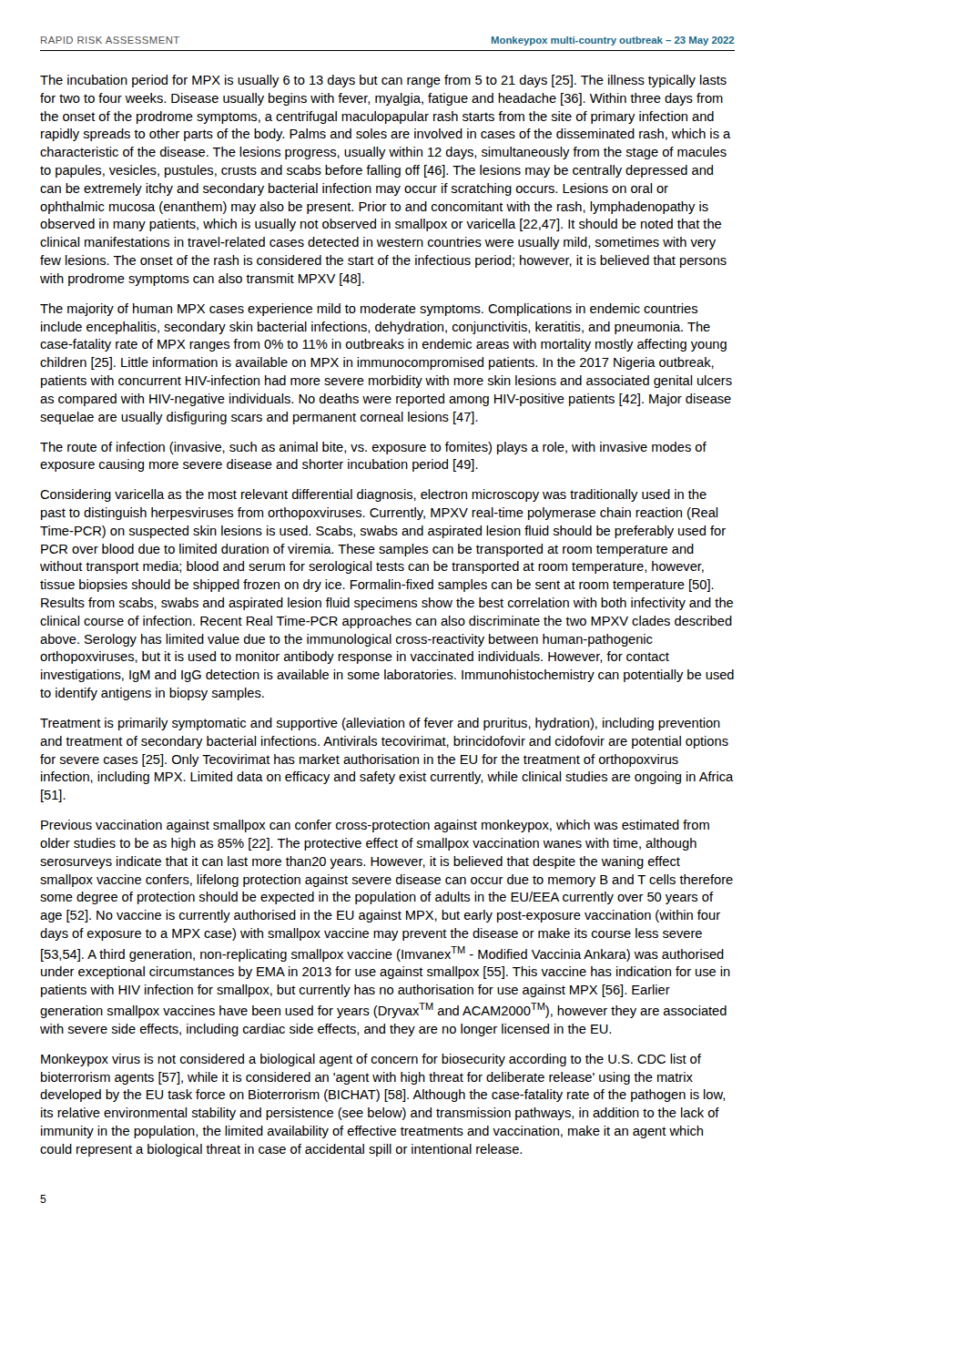RAPID RISK ASSESSMENT
Monkeypox multi-country outbreak – 23 May 2022
The incubation period for MPX is usually 6 to 13 days but can range from 5 to 21 days [25]. The illness typically lasts for two to four weeks. Disease usually begins with fever, myalgia, fatigue and headache [36]. Within three days from the onset of the prodrome symptoms, a centrifugal maculopapular rash starts from the site of primary infection and rapidly spreads to other parts of the body. Palms and soles are involved in cases of the disseminated rash, which is a characteristic of the disease. The lesions progress, usually within 12 days, simultaneously from the stage of macules to papules, vesicles, pustules, crusts and scabs before falling off [46]. The lesions may be centrally depressed and can be extremely itchy and secondary bacterial infection may occur if scratching occurs. Lesions on oral or ophthalmic mucosa (enanthem) may also be present. Prior to and concomitant with the rash, lymphadenopathy is observed in many patients, which is usually not observed in smallpox or varicella [22,47]. It should be noted that the clinical manifestations in travel-related cases detected in western countries were usually mild, sometimes with very few lesions. The onset of the rash is considered the start of the infectious period; however, it is believed that persons with prodrome symptoms can also transmit MPXV [48].
The majority of human MPX cases experience mild to moderate symptoms. Complications in endemic countries include encephalitis, secondary skin bacterial infections, dehydration, conjunctivitis, keratitis, and pneumonia. The case-fatality rate of MPX ranges from 0% to 11% in outbreaks in endemic areas with mortality mostly affecting young children [25]. Little information is available on MPX in immunocompromised patients. In the 2017 Nigeria outbreak, patients with concurrent HIV-infection had more severe morbidity with more skin lesions and associated genital ulcers as compared with HIV-negative individuals. No deaths were reported among HIV-positive patients [42]. Major disease sequelae are usually disfiguring scars and permanent corneal lesions [47].
The route of infection (invasive, such as animal bite, vs. exposure to fomites) plays a role, with invasive modes of exposure causing more severe disease and shorter incubation period [49].
Considering varicella as the most relevant differential diagnosis, electron microscopy was traditionally used in the past to distinguish herpesviruses from orthopoxviruses. Currently, MPXV real-time polymerase chain reaction (Real Time-PCR) on suspected skin lesions is used. Scabs, swabs and aspirated lesion fluid should be preferably used for PCR over blood due to limited duration of viremia. These samples can be transported at room temperature and without transport media; blood and serum for serological tests can be transported at room temperature, however, tissue biopsies should be shipped frozen on dry ice. Formalin-fixed samples can be sent at room temperature [50]. Results from scabs, swabs and aspirated lesion fluid specimens show the best correlation with both infectivity and the clinical course of infection. Recent Real Time-PCR approaches can also discriminate the two MPXV clades described above. Serology has limited value due to the immunological cross-reactivity between human-pathogenic orthopoxviruses, but it is used to monitor antibody response in vaccinated individuals. However, for contact investigations, IgM and IgG detection is available in some laboratories. Immunohistochemistry can potentially be used to identify antigens in biopsy samples.
Treatment is primarily symptomatic and supportive (alleviation of fever and pruritus, hydration), including prevention and treatment of secondary bacterial infections. Antivirals tecovirimat, brincidofovir and cidofovir are potential options for severe cases [25]. Only Tecovirimat has market authorisation in the EU for the treatment of orthopoxvirus infection, including MPX. Limited data on efficacy and safety exist currently, while clinical studies are ongoing in Africa [51].
Previous vaccination against smallpox can confer cross-protection against monkeypox, which was estimated from older studies to be as high as 85% [22]. The protective effect of smallpox vaccination wanes with time, although serosurveys indicate that it can last more than20 years. However, it is believed that despite the waning effect smallpox vaccine confers, lifelong protection against severe disease can occur due to memory B and T cells therefore some degree of protection should be expected in the population of adults in the EU/EEA currently over 50 years of age [52]. No vaccine is currently authorised in the EU against MPX, but early post-exposure vaccination (within four days of exposure to a MPX case) with smallpox vaccine may prevent the disease or make its course less severe [53,54]. A third generation, non-replicating smallpox vaccine (ImvanexTM - Modified Vaccinia Ankara) was authorised under exceptional circumstances by EMA in 2013 for use against smallpox [55]. This vaccine has indication for use in patients with HIV infection for smallpox, but currently has no authorisation for use against MPX [56]. Earlier generation smallpox vaccines have been used for years (DryvaxTM and ACAM2000TM), however they are associated with severe side effects, including cardiac side effects, and they are no longer licensed in the EU.
Monkeypox virus is not considered a biological agent of concern for biosecurity according to the U.S. CDC list of bioterrorism agents [57], while it is considered an 'agent with high threat for deliberate release' using the matrix developed by the EU task force on Bioterrorism (BICHAT) [58]. Although the case-fatality rate of the pathogen is low, its relative environmental stability and persistence (see below) and transmission pathways, in addition to the lack of immunity in the population, the limited availability of effective treatments and vaccination, make it an agent which could represent a biological threat in case of accidental spill or intentional release.
5